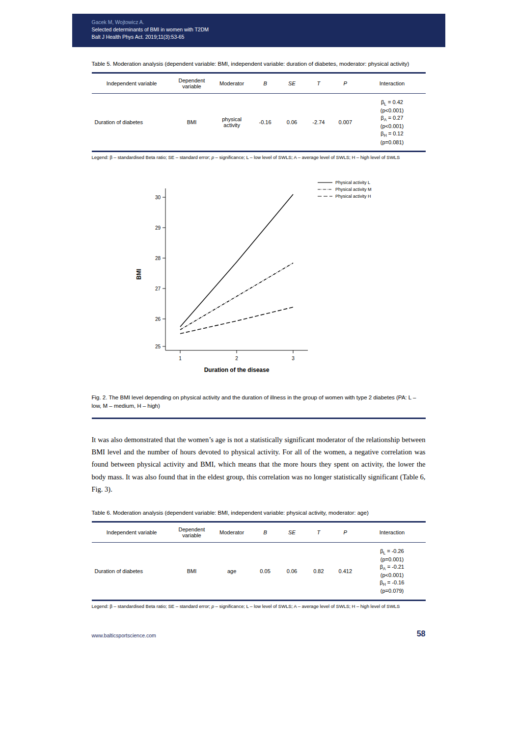Gacek M, Wojtowicz A.
Selected determinants of BMI in women with T2DM
Balt J Health Phys Act. 2019;11(3):53-65
Table 5. Moderation analysis (dependent variable: BMI, independent variable: duration of diabetes, moderator: physical activity)
| Independent variable | Dependent variable | Moderator | B | SE | T | P | Interaction |
| --- | --- | --- | --- | --- | --- | --- | --- |
| Duration of diabetes | BMI | physical activity | -0.16 | 0.06 | -2.74 | 0.007 | β L = 0.42 (p<0.001) β A = 0.27 (p<0.001) β H = 0.12 (p=0.081) |
Legend: β – standardised Beta ratio; SE – standard error; p – significance; L – low level of SWLS; A – average level of SWLS; H – high level of SWLS
Physical activity L Physical activity M Physical activity H 30 29 28 27 26 25 BMI 1 2 3 Duration of the disease
Fig. 2. The BMI level depending on physical activity and the duration of illness in the group of women with type 2 diabetes (PA: L – low, M – medium, H – high)
It was also demonstrated that the women’s age is not a statistically significant moderator of the relationship between BMI level and the number of hours devoted to physical activity. For all of the women, a negative correlation was found between physical activity and BMI, which means that the more hours they spent on activity, the lower the body mass. It was also found that in the eldest group, this correlation was no longer statistically significant (Table 6, Fig. 3).
Table 6. Moderation analysis (dependent variable: BMI, independent variable: physical activity, moderator: age)
| Independent variable | Dependent variable | Moderator | B | SE | T | P | Interaction |
| --- | --- | --- | --- | --- | --- | --- | --- |
| Duration of diabetes | BMI | age | 0.05 | 0.06 | 0.82 | 0.412 | β L = -0.26 (p=0.001) β A = -0.21 (p<0.001) β H = -0.16 (p=0.079) |
Legend: β – standardised Beta ratio; SE – standard error; p – significance; L – low level of SWLS; A – average level of SWLS; H – high level of SWLS
www.balticsportscience.com
58